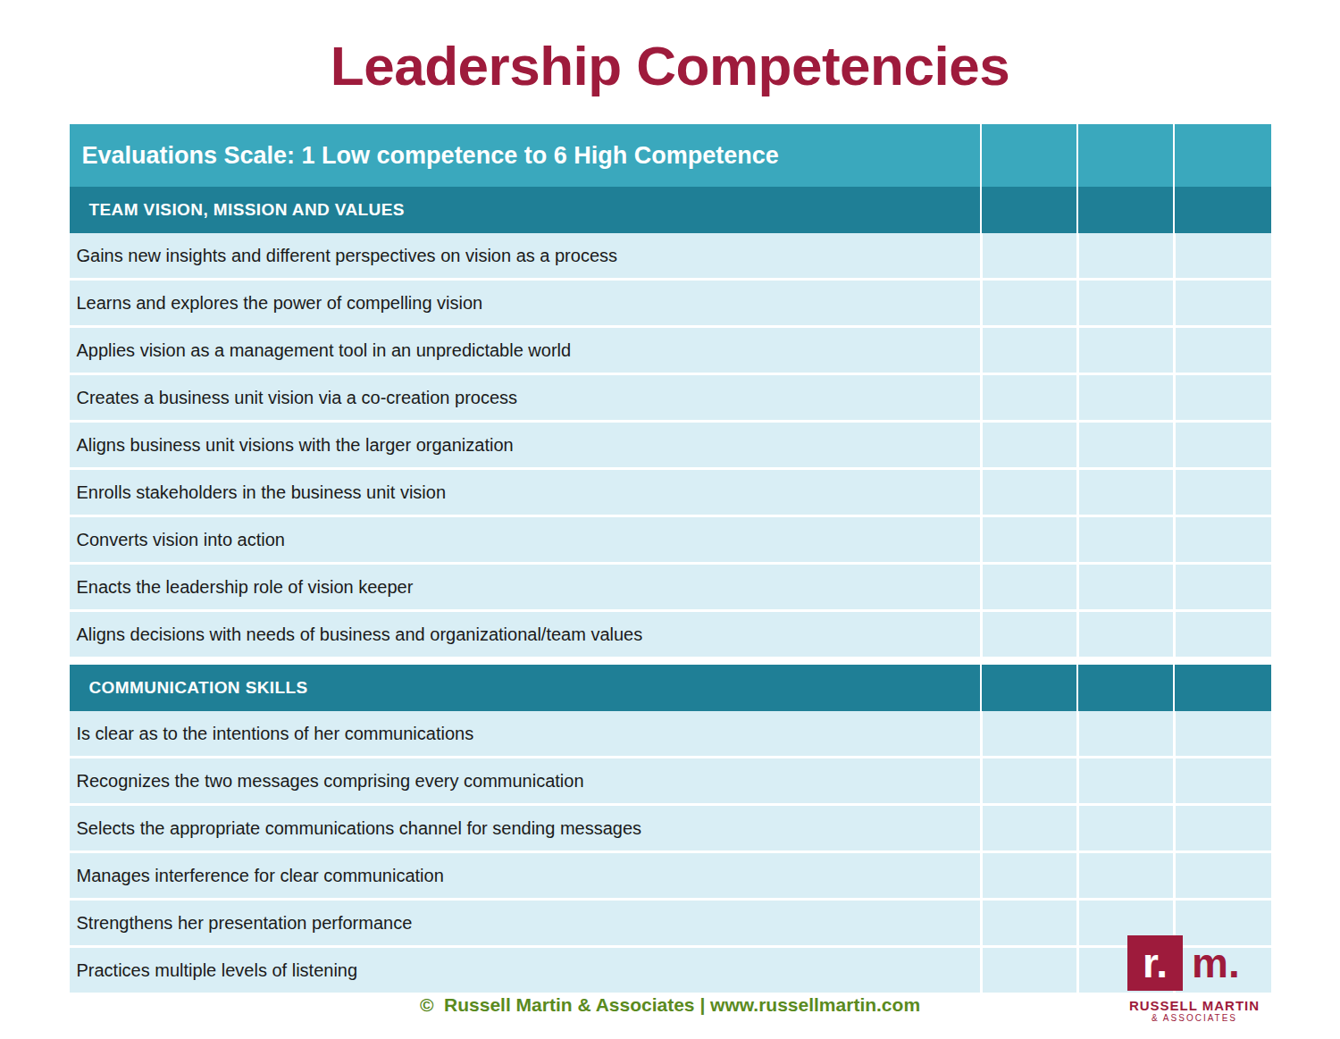Leadership Competencies
| Evaluations Scale: 1 Low competence to 6 High Competence | | | |
| TEAM VISION, MISSION AND VALUES | | | |
| Gains new insights and different perspectives on vision as a process | | | |
| Learns and explores the power of compelling vision | | | |
| Applies vision as a management tool in an unpredictable world | | | |
| Creates a business unit vision via a co-creation process | | | |
| Aligns business unit visions with the larger organization | | | |
| Enrolls stakeholders in the business unit vision | | | |
| Converts vision into action | | | |
| Enacts the leadership role of vision keeper | | | |
| Aligns decisions with needs of business and organizational/team values | | | |
| COMMUNICATION SKILLS | | | |
| Is clear as to the intentions of her communications | | | |
| Recognizes the two messages comprising every communication | | | |
| Selects the appropriate communications channel for sending messages | | | |
| Manages interference for clear communication | | | |
| Strengthens her presentation performance | | | |
| Practices multiple levels of listening | | | |
© Russell Martin & Associates | www.russellmartin.com
r. m.
RUSSELL MARTIN
& ASSOCIATES